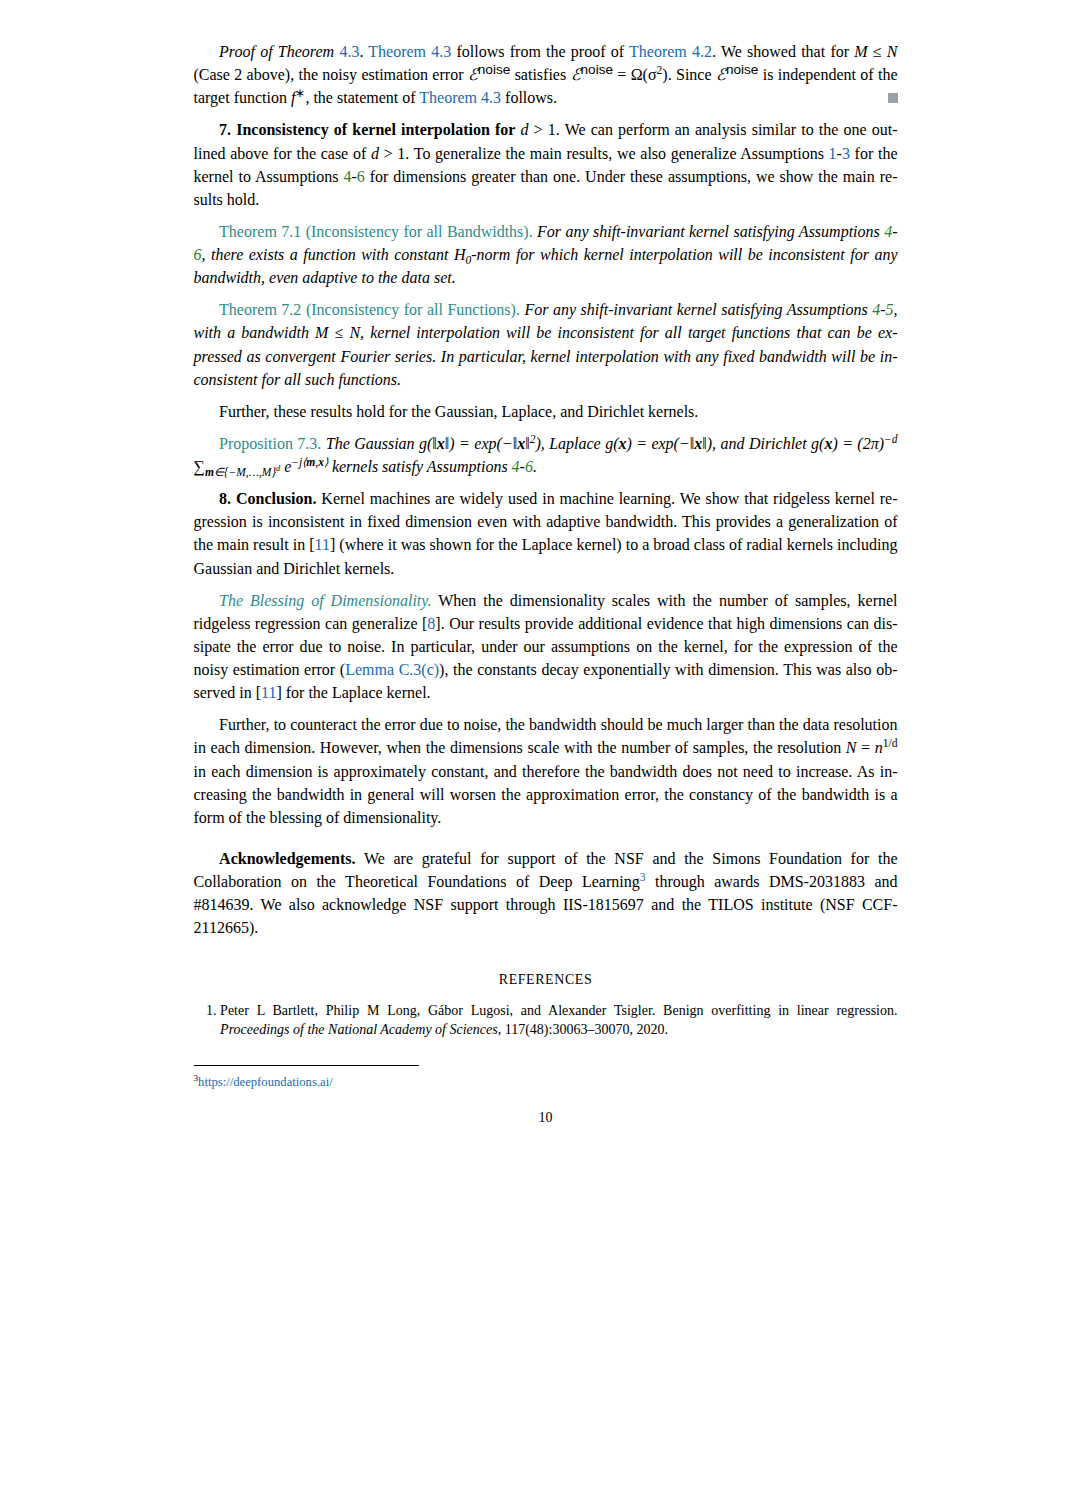Proof of Theorem 4.3. Theorem 4.3 follows from the proof of Theorem 4.2. We showed that for M ≤ N (Case 2 above), the noisy estimation error ℰnoise satisfies ℰnoise = Ω(σ2). Since ℰnoise is independent of the target function f∗, the statement of Theorem 4.3 follows.
7. Inconsistency of kernel interpolation for d > 1. We can perform an analysis similar to the one outlined above for the case of d > 1. To generalize the main results, we also generalize Assumptions 1-3 for the kernel to Assumptions 4-6 for dimensions greater than one. Under these assumptions, we show the main results hold.
Theorem 7.1 (Inconsistency for all Bandwidths). For any shift-invariant kernel satisfying Assumptions 4-6, there exists a function with constant H0-norm for which kernel interpolation will be inconsistent for any bandwidth, even adaptive to the data set.
Theorem 7.2 (Inconsistency for all Functions). For any shift-invariant kernel satisfying Assumptions 4-5, with a bandwidth M ≤ N, kernel interpolation will be inconsistent for all target functions that can be expressed as convergent Fourier series. In particular, kernel interpolation with any fixed bandwidth will be inconsistent for all such functions.
Further, these results hold for the Gaussian, Laplace, and Dirichlet kernels.
Proposition 7.3. The Gaussian g(‖x‖) = exp(−‖x‖2), Laplace g(x) = exp(−‖x‖), and Dirichlet g(x) = (2π)−d ∑m∈{−M,…,M}d e−j⟨m,x⟩ kernels satisfy Assumptions 4-6.
8. Conclusion. Kernel machines are widely used in machine learning. We show that ridgeless kernel regression is inconsistent in fixed dimension even with adaptive bandwidth. This provides a generalization of the main result in [11] (where it was shown for the Laplace kernel) to a broad class of radial kernels including Gaussian and Dirichlet kernels.
The Blessing of Dimensionality. When the dimensionality scales with the number of samples, kernel ridgeless regression can generalize [8]. Our results provide additional evidence that high dimensions can dissipate the error due to noise. In particular, under our assumptions on the kernel, for the expression of the noisy estimation error (Lemma C.3(c)), the constants decay exponentially with dimension. This was also observed in [11] for the Laplace kernel.
Further, to counteract the error due to noise, the bandwidth should be much larger than the data resolution in each dimension. However, when the dimensions scale with the number of samples, the resolution N = n1/d in each dimension is approximately constant, and therefore the bandwidth does not need to increase. As increasing the bandwidth in general will worsen the approximation error, the constancy of the bandwidth is a form of the blessing of dimensionality.
Acknowledgements. We are grateful for support of the NSF and the Simons Foundation for the Collaboration on the Theoretical Foundations of Deep Learning3 through awards DMS-2031883 and #814639. We also acknowledge NSF support through IIS-1815697 and the TILOS institute (NSF CCF-2112665).
REFERENCES
Peter L Bartlett, Philip M Long, Gábor Lugosi, and Alexander Tsigler. Benign overfitting in linear regression. Proceedings of the National Academy of Sciences, 117(48):30063–30070, 2020.
3https://deepfoundations.ai/
10